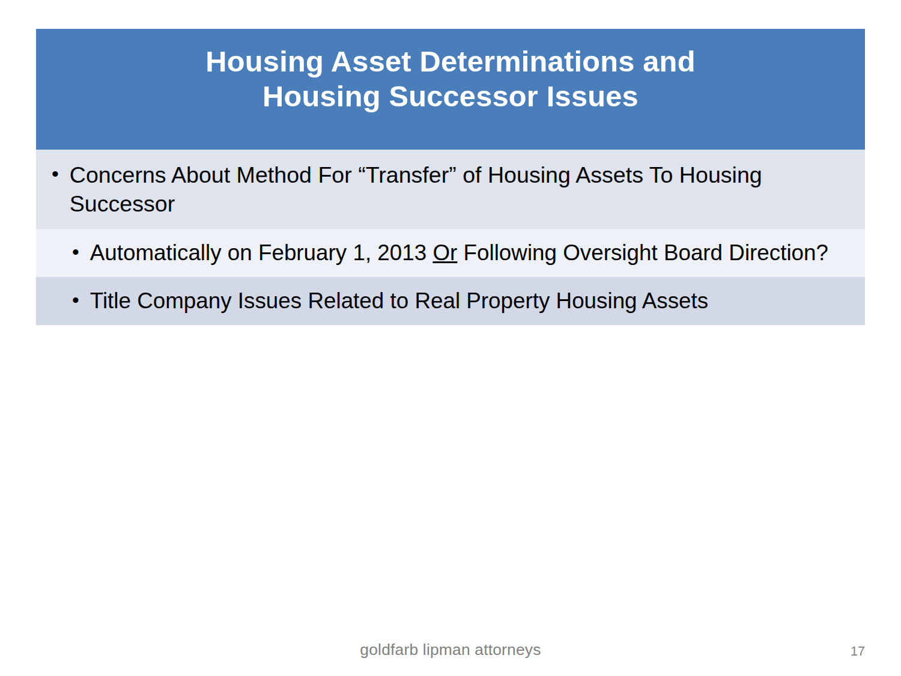Housing Asset Determinations and
Housing Successor Issues
• Concerns About Method For “Transfer” of Housing Assets To Housing Successor
• Automatically on February 1, 2013 Or Following Oversight Board Direction?
• Title Company Issues Related to Real Property Housing Assets
goldfarb lipman attorneys 17